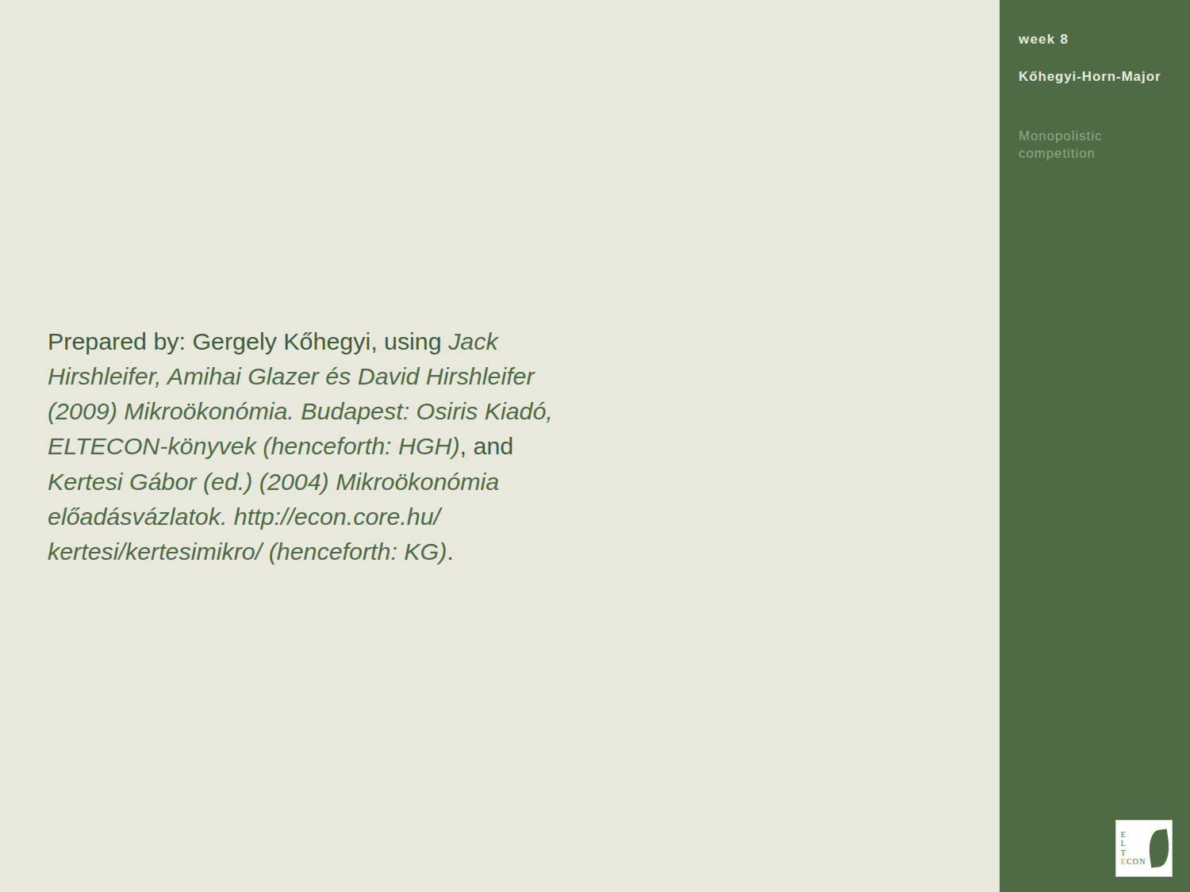week 8
Kőhegyi-Horn-Major
Monopolistic
competition
Prepared by: Gergely Kőhegyi, using Jack Hirshleifer, Amihai Glazer és David Hirshleifer (2009) Mikroökonómia. Budapest: Osiris Kiadó, ELTECON-könyvek (henceforth: HGH), and Kertesi Gábor (ed.) (2004) Mikroökonómia előadásvázlatok. http://econ.core.hu/ kertesi/kertesimikro/ (henceforth: KG).
E
L
T
ECON